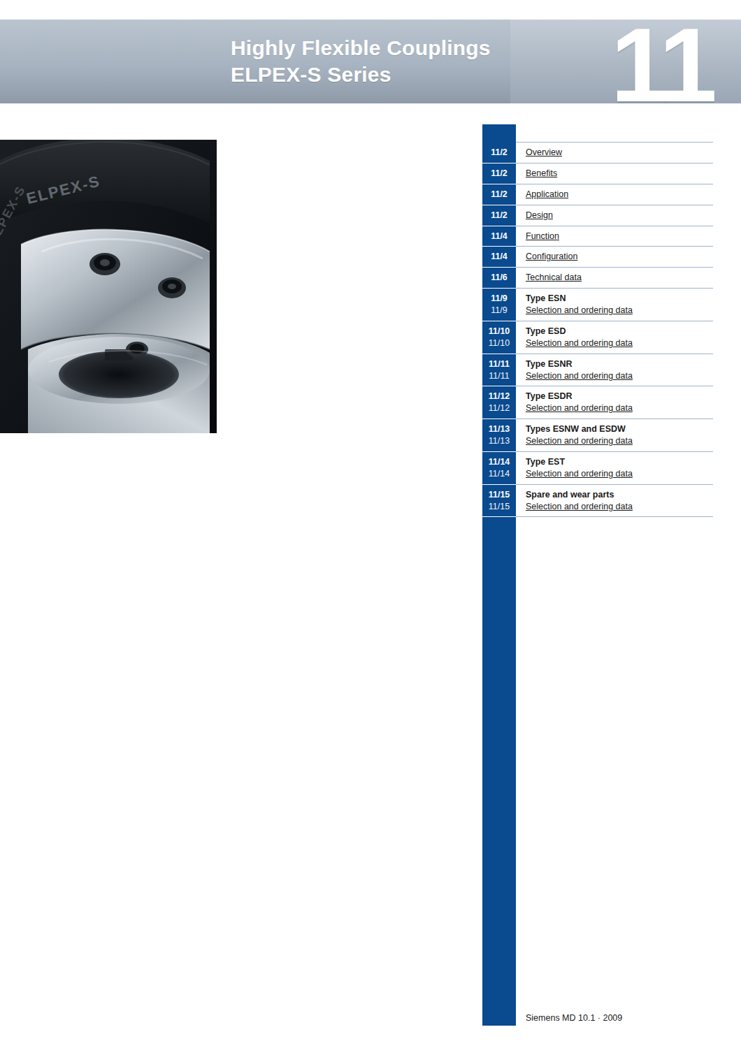Highly Flexible Couplings ELPEX-S Series
11
ELPEX-S ELPEX-S
| 11/2 | Overview |
| 11/2 | Benefits |
| 11/2 | Application |
| 11/2 | Design |
| 11/4 | Function |
| 11/4 | Configuration |
| 11/6 | Technical data |
| 11/9 11/9 | Type ESN Selection and ordering data |
| 11/10 11/10 | Type ESD Selection and ordering data |
| 11/11 11/11 | Type ESNR Selection and ordering data |
| 11/12 11/12 | Type ESDR Selection and ordering data |
| 11/13 11/13 | Types ESNW and ESDW Selection and ordering data |
| 11/14 11/14 | Type EST Selection and ordering data |
| 11/15 11/15 | Spare and wear parts Selection and ordering data |
Siemens MD 10.1 · 2009